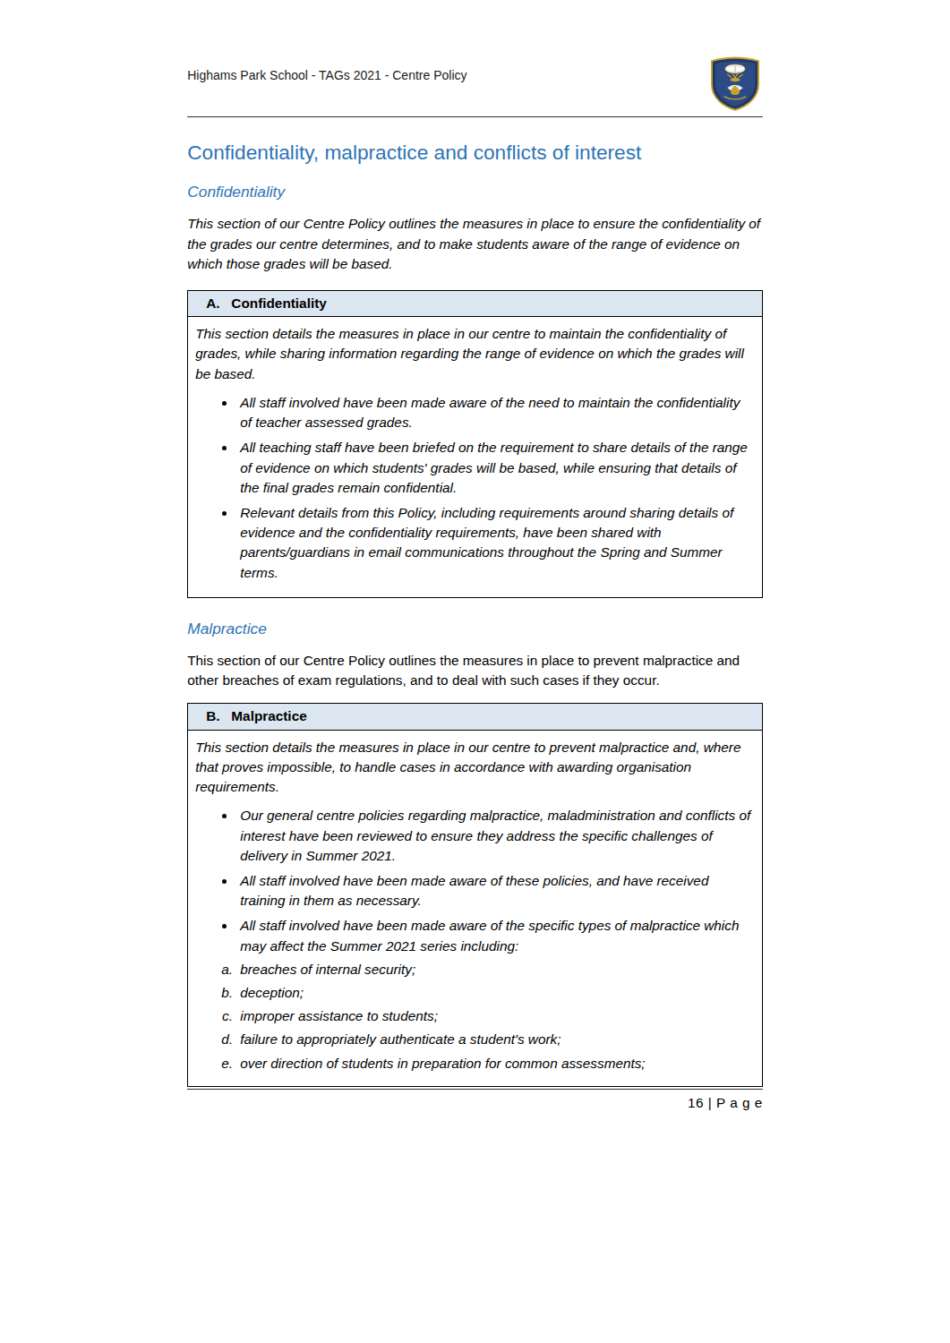Highams Park School - TAGs 2021 - Centre Policy
Confidentiality, malpractice and conflicts of interest
Confidentiality
This section of our Centre Policy outlines the measures in place to ensure the confidentiality of the grades our centre determines, and to make students aware of the range of evidence on which those grades will be based.
| A. Confidentiality |
| This section details the measures in place in our centre to maintain the confidentiality of grades, while sharing information regarding the range of evidence on which the grades will be based. All staff involved have been made aware of the need to maintain the confidentiality of teacher assessed grades. All teaching staff have been briefed on the requirement to share details of the range of evidence on which students' grades will be based, while ensuring that details of the final grades remain confidential. Relevant details from this Policy, including requirements around sharing details of evidence and the confidentiality requirements, have been shared with parents/guardians in email communications throughout the Spring and Summer terms. |
Malpractice
This section of our Centre Policy outlines the measures in place to prevent malpractice and other breaches of exam regulations, and to deal with such cases if they occur.
| B. Malpractice |
| This section details the measures in place in our centre to prevent malpractice and, where that proves impossible, to handle cases in accordance with awarding organisation requirements. Our general centre policies regarding malpractice, maladministration and conflicts of interest have been reviewed to ensure they address the specific challenges of delivery in Summer 2021. All staff involved have been made aware of these policies, and have received training in them as necessary. All staff involved have been made aware of the specific types of malpractice which may affect the Summer 2021 series including: breaches of internal security; deception; improper assistance to students; failure to appropriately authenticate a student's work; over direction of students in preparation for common assessments; |
16 | P a g e